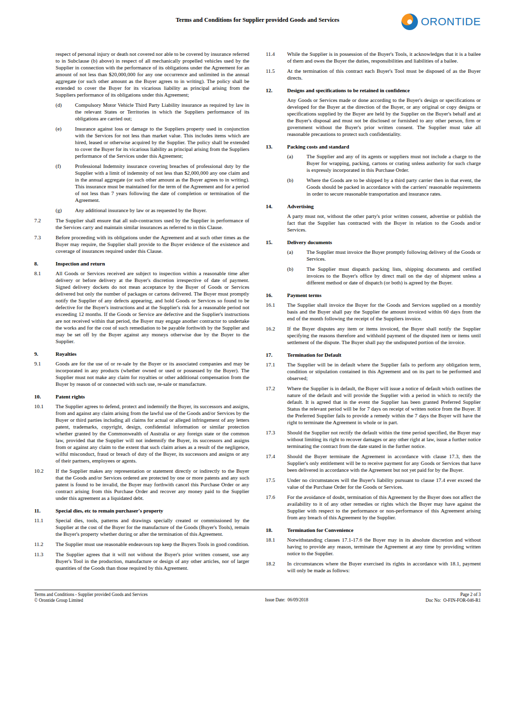Terms and Conditions for Supplier provided Goods and Services
ORONTIDE
respect of personal injury or death not covered nor able to be covered by insurance referred to in Subclause (b) above) in respect of all mechanically propelled vehicles used by the Supplier in connection with the performance of its obligations under the Agreement for an amount of not less than $20,000,000 for any one occurrence and unlimited in the annual aggregate (or such other amount as the Buyer agrees to in writing). The policy shall be extended to cover the Buyer for its vicarious liability as principal arising from the Suppliers performance of its obligations under this Agreement;
(d)
Compulsory Motor Vehicle Third Party Liability insurance as required by law in the relevant States or Territories in which the Suppliers performance of its obligations are carried out;
(e)
Insurance against loss or damage to the Suppliers property used in conjunction with the Services for not less than market value. This includes items which are hired, leased or otherwise acquired by the Supplier. The policy shall be extended to cover the Buyer for its vicarious liability as principal arising from the Suppliers performance of the Services under this Agreement;
(f)
Professional Indemnity insurance covering breaches of professional duty by the Supplier with a limit of indemnity of not less than $2,000,000 any one claim and in the annual aggregate (or such other amount as the Buyer agrees to in writing). This insurance must be maintained for the term of the Agreement and for a period of not less than 7 years following the date of completion or termination of the Agreement.
(g)
Any additional insurance by law or as requested by the Buyer.
7.2
The Supplier shall ensure that all sub-contractors used by the Supplier in performance of the Services carry and maintain similar insurances as referred to in this Clause.
7.3
Before proceeding with its obligations under the Agreement and at such other times as the Buyer may require, the Supplier shall provide to the Buyer evidence of the existence and coverage of insurances required under this Clause.
8. Inspection and return
8.1
All Goods or Services received are subject to inspection within a reasonable time after delivery or before delivery at the Buyer's discretion irrespective of date of payment. Signed delivery dockets do not mean acceptance by the Buyer of Goods or Services delivered but only the number of packages or cartons delivered. The Buyer must promptly notify the Supplier of any defects appearing, and hold Goods or Services so found to be defective for the Buyer's instructions and at the Supplier's risk for a reasonable period not exceeding 12 months. If the Goods or Service are defective and the Supplier's instructions are not received within that period, the Buyer may engage another contractor to undertake the works and for the cost of such remediation to be payable forthwith by the Supplier and may be set off by the Buyer against any moneys otherwise due by the Buyer to the Supplier.
9. Royalties
9.1
Goods are for the use of or re-sale by the Buyer or its associated companies and may be incorporated in any products (whether owned or used or possessed by the Buyer). The Supplier must not make any claim for royalties or other additional compensation from the Buyer by reason of or connected with such use, re-sale or manufacture.
10. Patent rights
10.1
The Supplier agrees to defend, protect and indemnify the Buyer, its successors and assigns, from and against any claim arising from the lawful use of the Goods and/or Services by the Buyer or third parties including all claims for actual or alleged infringement of any letters patent, trademarks, copyright, design, confidential information or similar protection whether granted by the Commonwealth of Australia or any foreign state or the common law, provided that the Supplier will not indemnify the Buyer, its successors and assigns from or against any claim to the extent that such claim arises as a result of the negligence, wilful misconduct, fraud or breach of duty of the Buyer, its successors and assigns or any of their partners, employees or agents.
10.2
If the Supplier makes any representation or statement directly or indirectly to the Buyer that the Goods and/or Services ordered are protected by one or more patents and any such patent is found to be invalid, the Buyer may forthwith cancel this Purchase Order or any contract arising from this Purchase Order and recover any money paid to the Supplier under this agreement as a liquidated debt.
11. Special dies, etc to remain purchaser's property
11.1
Special dies, tools, patterns and drawings specially created or commissioned by the Supplier at the cost of the Buyer for the manufacture of the Goods (Buyer's Tools), remain the Buyer's property whether during or after the termination of this Agreement.
11.2
The Supplier must use reasonable endeavours top keep the Buyers Tools in good condition.
11.3
The Supplier agrees that it will not without the Buyer's prior written consent, use any Buyer's Tool in the production, manufacture or design of any other articles, nor of larger quantities of the Goods than those required by this Agreement.
11.4
While the Supplier is in possession of the Buyer's Tools, it acknowledges that it is a bailee of them and owes the Buyer the duties, responsibilities and liabilities of a bailee.
11.5
At the termination of this contract each Buyer's Tool must be disposed of as the Buyer directs.
12. Designs and specifications to be retained in confidence
Any Goods or Services made or done according to the Buyer's design or specifications or developed for the Buyer at the direction of the Buyer, or any original or copy designs or specifications supplied by the Buyer are held by the Supplier on the Buyer's behalf and at the Buyer's disposal and must not be disclosed or furnished to any other person, firm or government without the Buyer's prior written consent. The Supplier must take all reasonable precautions to protect such confidentiality.
13. Packing costs and standard
(a)
The Supplier and any of its agents or suppliers must not include a charge to the Buyer for wrapping, packing, cartons or crating unless authority for such charge is expressly incorporated in this Purchase Order.
(b)
Where the Goods are to be shipped by a third party carrier then in that event, the Goods should be packed in accordance with the carriers' reasonable requirements in order to secure reasonable transportation and insurance rates.
14. Advertising
A party must not, without the other party's prior written consent, advertise or publish the fact that the Supplier has contracted with the Buyer in relation to the Goods and/or Services.
15. Delivery documents
(a)
The Supplier must invoice the Buyer promptly following delivery of the Goods or Services.
(b)
The Supplier must dispatch packing lists, shipping documents and certified invoices to the Buyer's office by direct mail on the day of shipment unless a different method or date of dispatch (or both) is agreed by the Buyer.
16. Payment terms
16.1
The Supplier shall invoice the Buyer for the Goods and Services supplied on a monthly basis and the Buyer shall pay the Supplier the amount invoiced within 60 days from the end of the month following the receipt of the Suppliers invoice.
16.2
If the Buyer disputes any item or items invoiced, the Buyer shall notify the Supplier specifying the reasons therefore and withhold payment of the disputed item or items until settlement of the dispute. The Buyer shall pay the undisputed portion of the invoice.
17. Termination for Default
17.1
The Supplier will be in default where the Supplier fails to perform any obligation term, condition or stipulation contained in this Agreement and on its part to be performed and observed;
17.2
Where the Supplier is in default, the Buyer will issue a notice of default which outlines the nature of the default and will provide the Supplier with a period in which to rectify the default. It is agreed that in the event the Supplier has been granted Preferred Supplier Status the relevant period will be for 7 days on receipt of written notice from the Buyer. If the Preferred Supplier fails to provide a remedy within the 7 days the Buyer will have the right to terminate the Agreement in whole or in part.
17.3
Should the Supplier not rectify the default within the time period specified, the Buyer may without limiting its right to recover damages or any other right at law, issue a further notice terminating the contract from the date stated in the further notice.
17.4
Should the Buyer terminate the Agreement in accordance with clause 17.3, then the Supplier's only entitlement will be to receive payment for any Goods or Services that have been delivered in accordance with the Agreement but not yet paid for by the Buyer.
17.5
Under no circumstances will the Buyer's liability pursuant to clause 17.4 ever exceed the value of the Purchase Order for the Goods or Services.
17.6
For the avoidance of doubt, termination of this Agreement by the Buyer does not affect the availability to it of any other remedies or rights which the Buyer may have against the Supplier with respect to the performance or non-performance of this Agreement arising from any breach of this Agreement by the Supplier.
18. Termination for Convenience
18.1
Notwithstanding clauses 17.1-17.6 the Buyer may in its absolute discretion and without having to provide any reason, terminate the Agreement at any time by providing written notice to the Supplier.
18.2
In circumstances where the Buyer exercised its rights in accordance with 18.1, payment will only be made as follows:
Terms and Conditions - Supplier provided Goods and Services
© Orontide Group Limited
Issue Date: 06/09/2018
Page 2 of 3
Doc No: O-FIN-FOR-046-R1